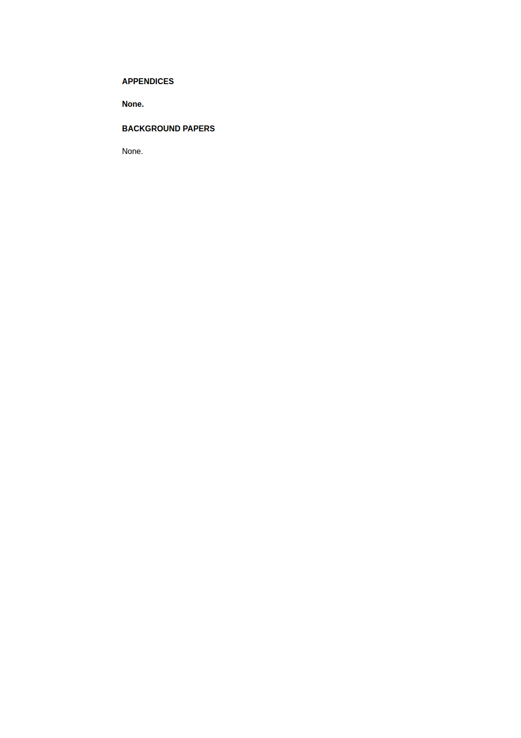APPENDICES
None.
BACKGROUND PAPERS
None.